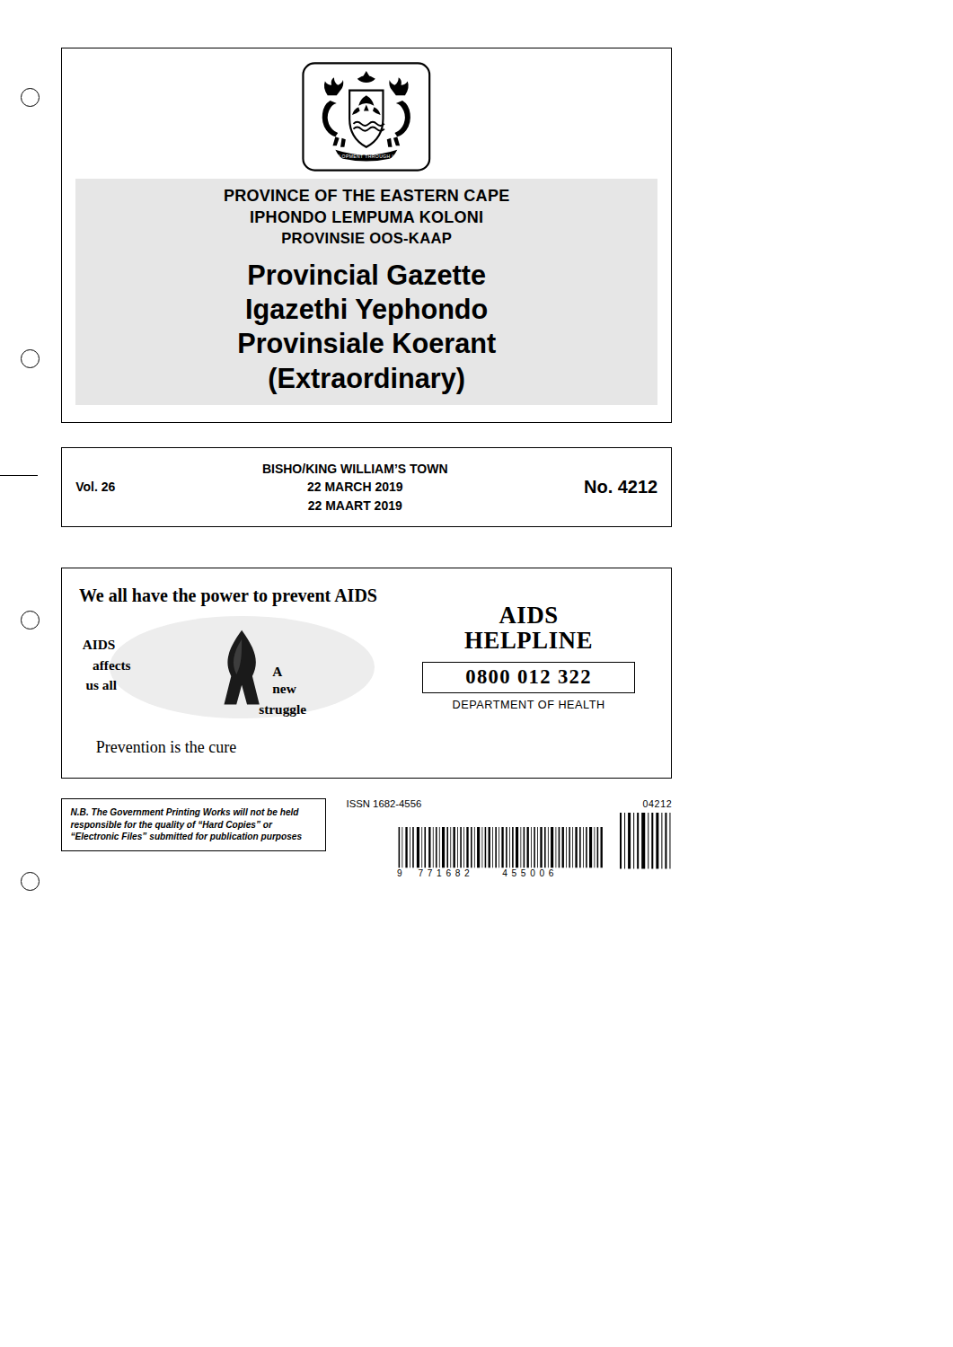DEVELOPMENT THROUGH UNITY
PROVINCE OF THE EASTERN CAPE
IPHONDO LEMPUMA KOLONI
PROVINSIE OOS-KAAP
Provincial Gazette
Igazethi Yephondo
Provinsiale Koerant
(Extraordinary)
Vol. 26
BISHO/KING WILLIAM’S TOWN
22 MARCH 2019
22 MAART 2019
No. 4212
We all have the power to prevent AIDS
AIDS
affects
us all
A
new
struggle
Prevention is the cure
AIDS
HELPLINE
0800 012 322
DEPARTMENT OF HEALTH
N.B. The Government Printing Works will not be held responsible for the quality of “Hard Copies” or “Electronic Files” submitted for publication purposes
ISSN 1682-4556 04212
9 771682 455006